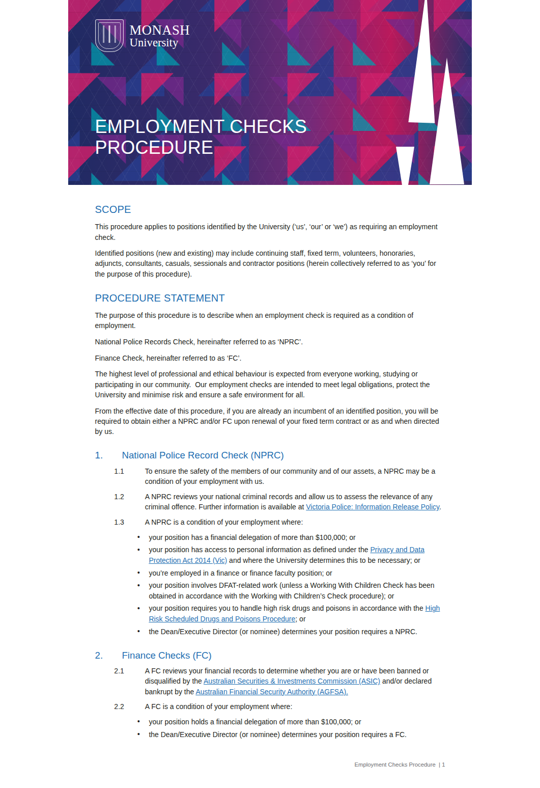MONASH University
EMPLOYMENT CHECKS
PROCEDURE
SCOPE
This procedure applies to positions identified by the University (‘us’, ‘our’ or ‘we’) as requiring an employment check.
Identified positions (new and existing) may include continuing staff, fixed term, volunteers, honoraries, adjuncts, consultants, casuals, sessionals and contractor positions (herein collectively referred to as ‘you’ for the purpose of this procedure).
PROCEDURE STATEMENT
The purpose of this procedure is to describe when an employment check is required as a condition of employment.
National Police Records Check, hereinafter referred to as ‘NPRC’.
Finance Check, hereinafter referred to as ‘FC’.
The highest level of professional and ethical behaviour is expected from everyone working, studying or participating in our community. Our employment checks are intended to meet legal obligations, protect the University and minimise risk and ensure a safe environment for all.
From the effective date of this procedure, if you are already an incumbent of an identified position, you will be required to obtain either a NPRC and/or FC upon renewal of your fixed term contract or as and when directed by us.
1. National Police Record Check (NPRC)
1.1
To ensure the safety of the members of our community and of our assets, a NPRC may be a condition of your employment with us.
1.2
A NPRC reviews your national criminal records and allow us to assess the relevance of any criminal offence. Further information is available at Victoria Police: Information Release Policy.
1.3
A NPRC is a condition of your employment where:
your position has a financial delegation of more than $100,000; or
your position has access to personal information as defined under the Privacy and Data Protection Act 2014 (Vic) and where the University determines this to be necessary; or
you’re employed in a finance or finance faculty position; or
your position involves DFAT-related work (unless a Working With Children Check has been obtained in accordance with the Working with Children’s Check procedure); or
your position requires you to handle high risk drugs and poisons in accordance with the High Risk Scheduled Drugs and Poisons Procedure; or
the Dean/Executive Director (or nominee) determines your position requires a NPRC.
2. Finance Checks (FC)
2.1
A FC reviews your financial records to determine whether you are or have been banned or disqualified by the Australian Securities & Investments Commission (ASIC) and/or declared bankrupt by the Australian Financial Security Authority (AGFSA).
2.2
A FC is a condition of your employment where:
your position holds a financial delegation of more than $100,000; or
the Dean/Executive Director (or nominee) determines your position requires a FC.
Employment Checks Procedure | 1